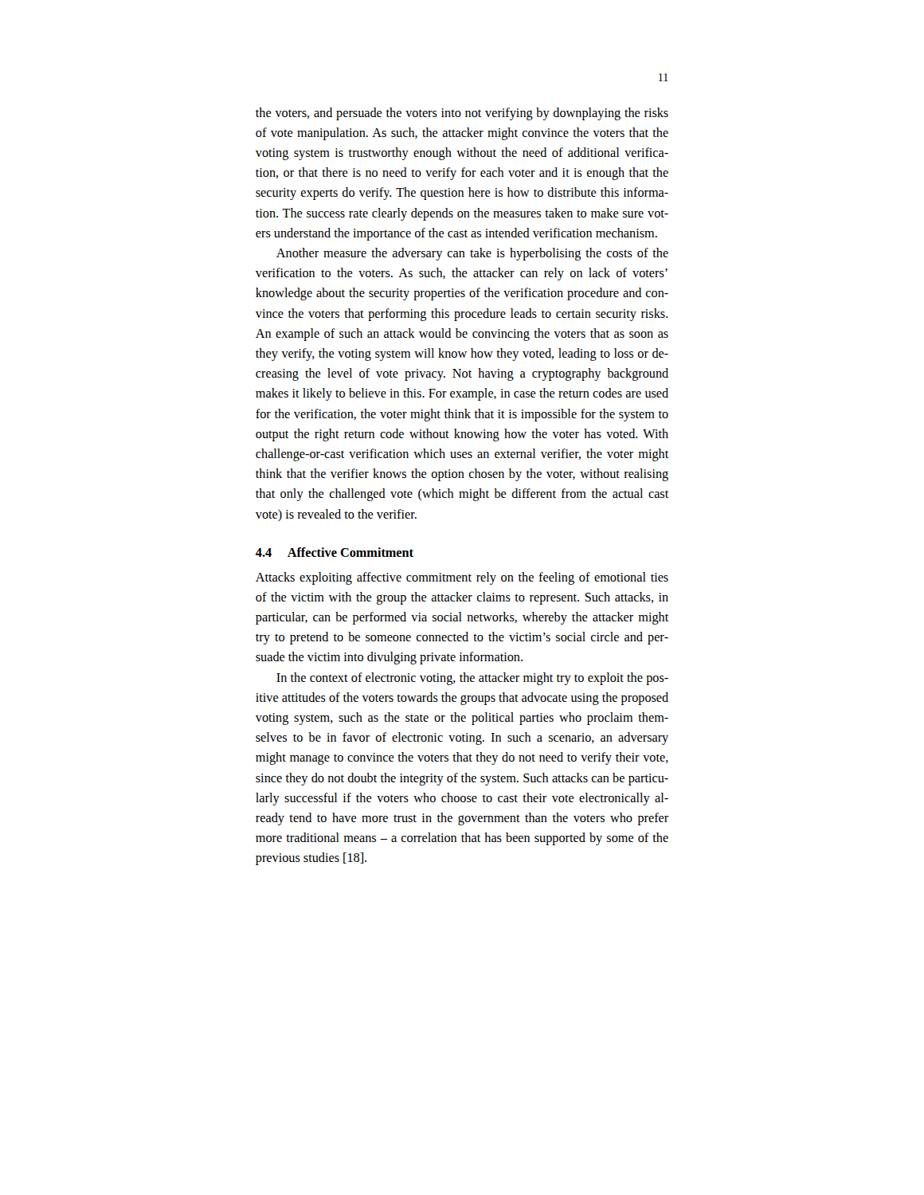11
the voters, and persuade the voters into not verifying by downplaying the risks of vote manipulation. As such, the attacker might convince the voters that the voting system is trustworthy enough without the need of additional verification, or that there is no need to verify for each voter and it is enough that the security experts do verify. The question here is how to distribute this information. The success rate clearly depends on the measures taken to make sure voters understand the importance of the cast as intended verification mechanism.
Another measure the adversary can take is hyperbolising the costs of the verification to the voters. As such, the attacker can rely on lack of voters’ knowledge about the security properties of the verification procedure and convince the voters that performing this procedure leads to certain security risks. An example of such an attack would be convincing the voters that as soon as they verify, the voting system will know how they voted, leading to loss or decreasing the level of vote privacy. Not having a cryptography background makes it likely to believe in this. For example, in case the return codes are used for the verification, the voter might think that it is impossible for the system to output the right return code without knowing how the voter has voted. With challenge-or-cast verification which uses an external verifier, the voter might think that the verifier knows the option chosen by the voter, without realising that only the challenged vote (which might be different from the actual cast vote) is revealed to the verifier.
4.4 Affective Commitment
Attacks exploiting affective commitment rely on the feeling of emotional ties of the victim with the group the attacker claims to represent. Such attacks, in particular, can be performed via social networks, whereby the attacker might try to pretend to be someone connected to the victim’s social circle and persuade the victim into divulging private information.
In the context of electronic voting, the attacker might try to exploit the positive attitudes of the voters towards the groups that advocate using the proposed voting system, such as the state or the political parties who proclaim themselves to be in favor of electronic voting. In such a scenario, an adversary might manage to convince the voters that they do not need to verify their vote, since they do not doubt the integrity of the system. Such attacks can be particularly successful if the voters who choose to cast their vote electronically already tend to have more trust in the government than the voters who prefer more traditional means – a correlation that has been supported by some of the previous studies [18].